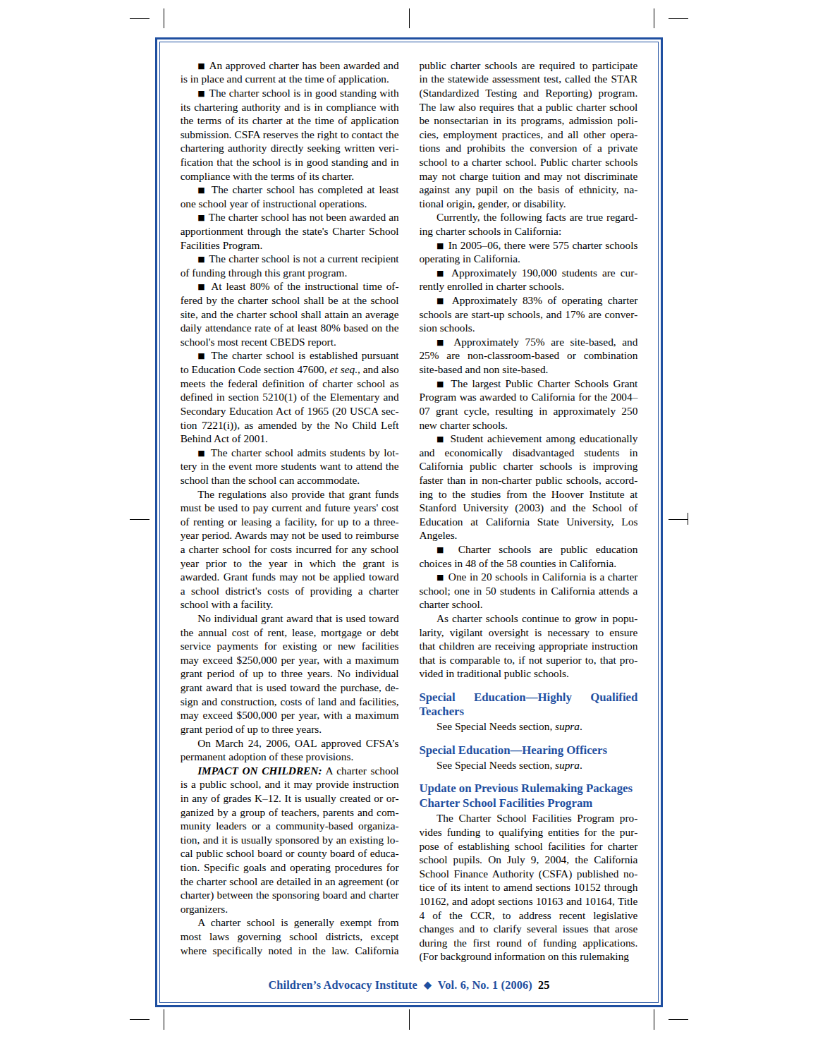■ An approved charter has been awarded and is in place and current at the time of application.
■ The charter school is in good standing with its chartering authority and is in compliance with the terms of its charter at the time of application submission. CSFA reserves the right to contact the chartering authority directly seeking written verification that the school is in good standing and in compliance with the terms of its charter.
■ The charter school has completed at least one school year of instructional operations.
■ The charter school has not been awarded an apportionment through the state's Charter School Facilities Program.
■ The charter school is not a current recipient of funding through this grant program.
■ At least 80% of the instructional time offered by the charter school shall be at the school site, and the charter school shall attain an average daily attendance rate of at least 80% based on the school's most recent CBEDS report.
■ The charter school is established pursuant to Education Code section 47600, et seq., and also meets the federal definition of charter school as defined in section 5210(1) of the Elementary and Secondary Education Act of 1965 (20 USCA section 7221(i)), as amended by the No Child Left Behind Act of 2001.
■ The charter school admits students by lottery in the event more students want to attend the school than the school can accommodate.
The regulations also provide that grant funds must be used to pay current and future years' cost of renting or leasing a facility, for up to a three-year period. Awards may not be used to reimburse a charter school for costs incurred for any school year prior to the year in which the grant is awarded. Grant funds may not be applied toward a school district's costs of providing a charter school with a facility.
No individual grant award that is used toward the annual cost of rent, lease, mortgage or debt service payments for existing or new facilities may exceed $250,000 per year, with a maximum grant period of up to three years. No individual grant award that is used toward the purchase, design and construction, costs of land and facilities, may exceed $500,000 per year, with a maximum grant period of up to three years.
On March 24, 2006, OAL approved CFSA’s permanent adoption of these provisions.
IMPACT ON CHILDREN: A charter school is a public school, and it may provide instruction in any of grades K–12. It is usually created or organized by a group of teachers, parents and community leaders or a community-based organization, and it is usually sponsored by an existing local public school board or county board of education. Specific goals and operating procedures for the charter school are detailed in an agreement (or charter) between the sponsoring board and charter organizers.
A charter school is generally exempt from most laws governing school districts, except where specifically noted in the law. California public charter schools are required to participate in the statewide assessment test, called the STAR (Standardized Testing and Reporting) program. The law also requires that a public charter school be nonsectarian in its programs, admission policies, employment practices, and all other operations and prohibits the conversion of a private school to a charter school. Public charter schools may not charge tuition and may not discriminate against any pupil on the basis of ethnicity, national origin, gender, or disability.
Currently, the following facts are true regarding charter schools in California:
■ In 2005–06, there were 575 charter schools operating in California.
■ Approximately 190,000 students are currently enrolled in charter schools.
■ Approximately 83% of operating charter schools are start-up schools, and 17% are conversion schools.
■ Approximately 75% are site-based, and 25% are non-classroom-based or combination site-based and non site-based.
■ The largest Public Charter Schools Grant Program was awarded to California for the 2004–07 grant cycle, resulting in approximately 250 new charter schools.
■ Student achievement among educationally and economically disadvantaged students in California public charter schools is improving faster than in non-charter public schools, according to the studies from the Hoover Institute at Stanford University (2003) and the School of Education at California State University, Los Angeles.
■ Charter schools are public education choices in 48 of the 58 counties in California.
■ One in 20 schools in California is a charter school; one in 50 students in California attends a charter school.
As charter schools continue to grow in popularity, vigilant oversight is necessary to ensure that children are receiving appropriate instruction that is comparable to, if not superior to, that provided in traditional public schools.
Special Education—Highly Qualified Teachers
See Special Needs section, supra.
Special Education—Hearing Officers
See Special Needs section, supra.
Update on Previous Rulemaking Packages
Charter School Facilities Program
The Charter School Facilities Program provides funding to qualifying entities for the purpose of establishing school facilities for charter school pupils. On July 9, 2004, the California School Finance Authority (CSFA) published notice of its intent to amend sections 10152 through 10162, and adopt sections 10163 and 10164, Title 4 of the CCR, to address recent legislative changes and to clarify several issues that arose during the first round of funding applications. (For background information on this rulemaking
Children’s Advocacy Institute ◆ Vol. 6, No. 1 (2006)25